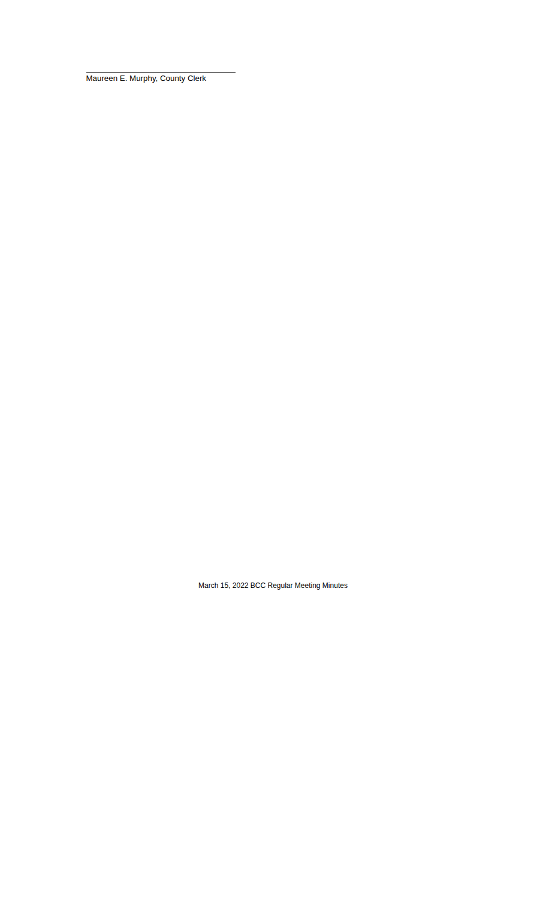Maureen E. Murphy, County Clerk
March 15, 2022 BCC Regular Meeting Minutes